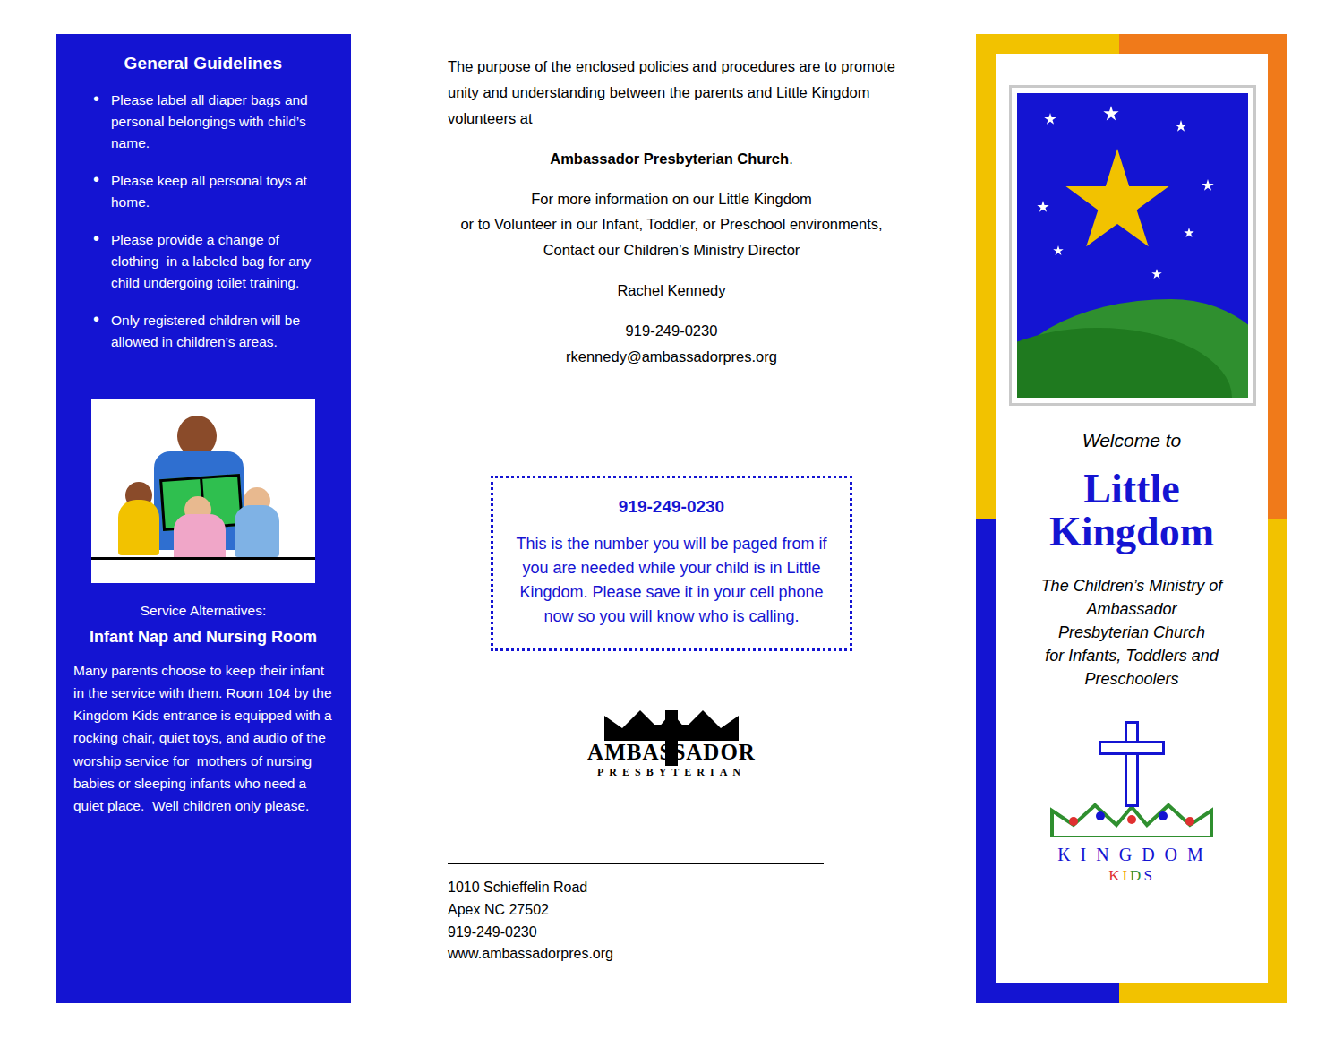General Guidelines
Please label all diaper bags and personal belongings with child’s name.
Please keep all personal toys at home.
Please provide a change of clothing in a labeled bag for any child undergoing toilet training.
Only registered children will be allowed in children’s areas.
Service Alternatives:
Infant Nap and Nursing Room
Many parents choose to keep their infant in the service with them. Room 104 by the Kingdom Kids entrance is equipped with a rocking chair, quiet toys, and audio of the worship service for mothers of nursing babies or sleeping infants who need a quiet place. Well children only please.
The purpose of the enclosed policies and procedures are to promote unity and understanding between the parents and Little Kingdom volunteers at
Ambassador Presbyterian Church.
For more information on our Little Kingdom
or to Volunteer in our Infant, Toddler, or Preschool environments,
Contact our Children’s Ministry Director
Rachel Kennedy
919-249-0230
rkennedy@ambassadorpres.org
919-249-0230
This is the number you will be paged from if you are needed while your child is in Little Kingdom. Please save it in your cell phone now so you will know who is calling.
AMBASSADOR PRESBYTERIAN
1010 Schieffelin Road
Apex NC 27502
919-249-0230
www.ambassadorpres.org
Welcome to
Little
Kingdom
The Children’s Ministry of Ambassador
Presbyterian Church
for Infants, Toddlers and Preschoolers
K I N G D O M KIDS